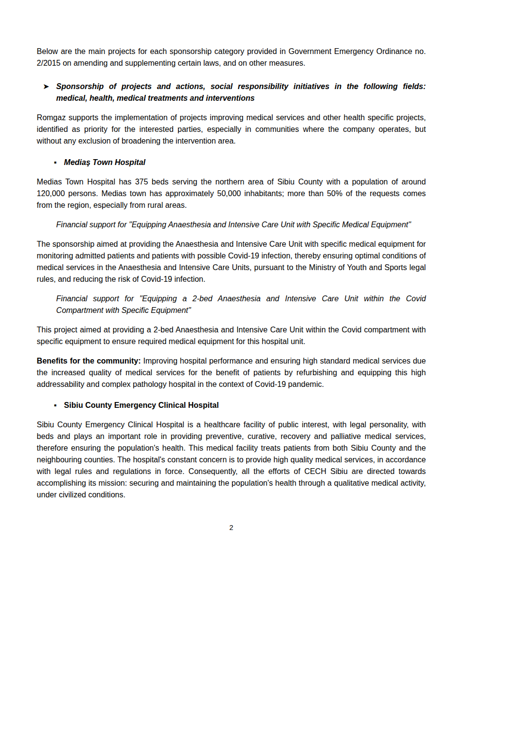Below are the main projects for each sponsorship category provided in Government Emergency Ordinance no. 2/2015 on amending and supplementing certain laws, and on other measures.
Sponsorship of projects and actions, social responsibility initiatives in the following fields: medical, health, medical treatments and interventions
Romgaz supports the implementation of projects improving medical services and other health specific projects, identified as priority for the interested parties, especially in communities where the company operates, but without any exclusion of broadening the intervention area.
Mediaş Town Hospital
Medias Town Hospital has 375 beds serving the northern area of Sibiu County with a population of around 120,000 persons. Medias town has approximately 50,000 inhabitants; more than 50% of the requests comes from the region, especially from rural areas.
Financial support for "Equipping Anaesthesia and Intensive Care Unit with Specific Medical Equipment"
The sponsorship aimed at providing the Anaesthesia and Intensive Care Unit with specific medical equipment for monitoring admitted patients and patients with possible Covid-19 infection, thereby ensuring optimal conditions of medical services in the Anaesthesia and Intensive Care Units, pursuant to the Ministry of Youth and Sports legal rules, and reducing the risk of Covid-19 infection.
Financial support for "Equipping a 2-bed Anaesthesia and Intensive Care Unit within the Covid Compartment with Specific Equipment"
This project aimed at providing a 2-bed Anaesthesia and Intensive Care Unit within the Covid compartment with specific equipment to ensure required medical equipment for this hospital unit.
Benefits for the community: Improving hospital performance and ensuring high standard medical services due the increased quality of medical services for the benefit of patients by refurbishing and equipping this high addressability and complex pathology hospital in the context of Covid-19 pandemic.
Sibiu County Emergency Clinical Hospital
Sibiu County Emergency Clinical Hospital is a healthcare facility of public interest, with legal personality, with beds and plays an important role in providing preventive, curative, recovery and palliative medical services, therefore ensuring the population's health. This medical facility treats patients from both Sibiu County and the neighbouring counties. The hospital's constant concern is to provide high quality medical services, in accordance with legal rules and regulations in force. Consequently, all the efforts of CECH Sibiu are directed towards accomplishing its mission: securing and maintaining the population's health through a qualitative medical activity, under civilized conditions.
2